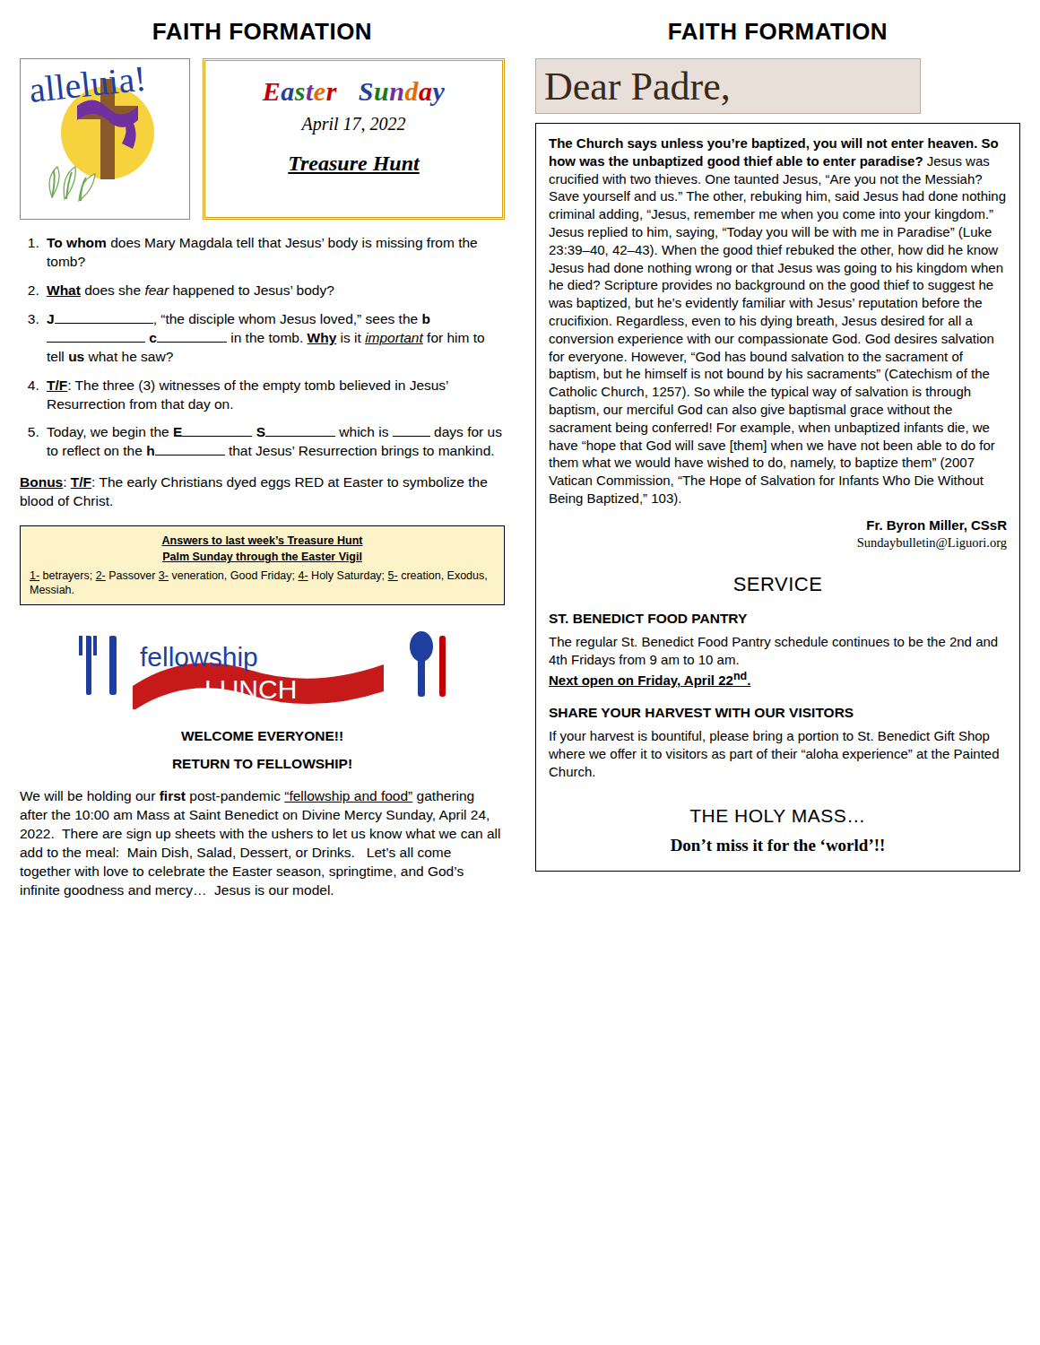Faith Formation
alleluia!
Easter Sunday
April 17, 2022
Treasure Hunt
To whom does Mary Magdala tell that Jesus’ body is missing from the tomb?
What does she fear happened to Jesus’ body?
J , “the disciple whom Jesus loved,” sees the b c in the tomb. Why is it important for him to tell us what he saw?
T/F: The three (3) witnesses of the empty tomb believed in Jesus’ Resurrection from that day on.
Today, we begin the E S which is days for us to reflect on the h that Jesus’ Resurrection brings to mankind.
Bonus: T/F: The early Christians dyed eggs RED at Easter to symbolize the blood of Christ.
Answers to last week’s Treasure Hunt
Palm Sunday through the Easter Vigil
1- betrayers; 2- Passover 3- veneration, Good Friday; 4- Holy Saturday; 5- creation, Exodus, Messiah.
fellowship LUNCH
WELCOME EVERYONE!!
RETURN TO FELLOWSHIP!
We will be holding our first post-pandemic “fellowship and food” gathering after the 10:00 am Mass at Saint Benedict on Divine Mercy Sunday, April 24, 2022. There are sign up sheets with the ushers to let us know what we can all add to the meal: Main Dish, Salad, Dessert, or Drinks. Let’s all come together with love to celebrate the Easter season, springtime, and God’s infinite goodness and mercy… Jesus is our model.
Faith Formation
Dear Padre,
The Church says unless you’re baptized, you will not enter heaven. So how was the unbaptized good thief able to enter paradise? Jesus was crucified with two thieves. One taunted Jesus, “Are you not the Messiah? Save yourself and us.” The other, rebuking him, said Jesus had done nothing criminal adding, “Jesus, remember me when you come into your kingdom.” Jesus replied to him, saying, “Today you will be with me in Paradise” (Luke 23:39–40, 42–43). When the good thief rebuked the other, how did he know Jesus had done nothing wrong or that Jesus was going to his kingdom when he died? Scripture provides no background on the good thief to suggest he was baptized, but he’s evidently familiar with Jesus’ reputation before the crucifixion. Regardless, even to his dying breath, Jesus desired for all a conversion experience with our compassionate God. God desires salvation for everyone. However, “God has bound salvation to the sacrament of baptism, but he himself is not bound by his sacraments” (Catechism of the Catholic Church, 1257). So while the typical way of salvation is through baptism, our merciful God can also give baptismal grace without the sacrament being conferred! For example, when unbaptized infants die, we have “hope that God will save [them] when we have not been able to do for them what we would have wished to do, namely, to baptize them” (2007 Vatican Commission, “The Hope of Salvation for Infants Who Die Without Being Baptized,” 103).
Fr. Byron Miller, CSsR Sundaybulletin@Liguori.org
Service
ST. BENEDICT FOOD PANTRY
The regular St. Benedict Food Pantry schedule continues to be the 2nd and 4th Fridays from 9 am to 10 am.
Next open on Friday, April 22nd.
SHARE YOUR HARVEST WITH OUR VISITORS
If your harvest is bountiful, please bring a portion to St. Benedict Gift Shop where we offer it to visitors as part of their “aloha experience” at the Painted Church.
The Holy Mass…
Don’t miss it for the ‘world’!!